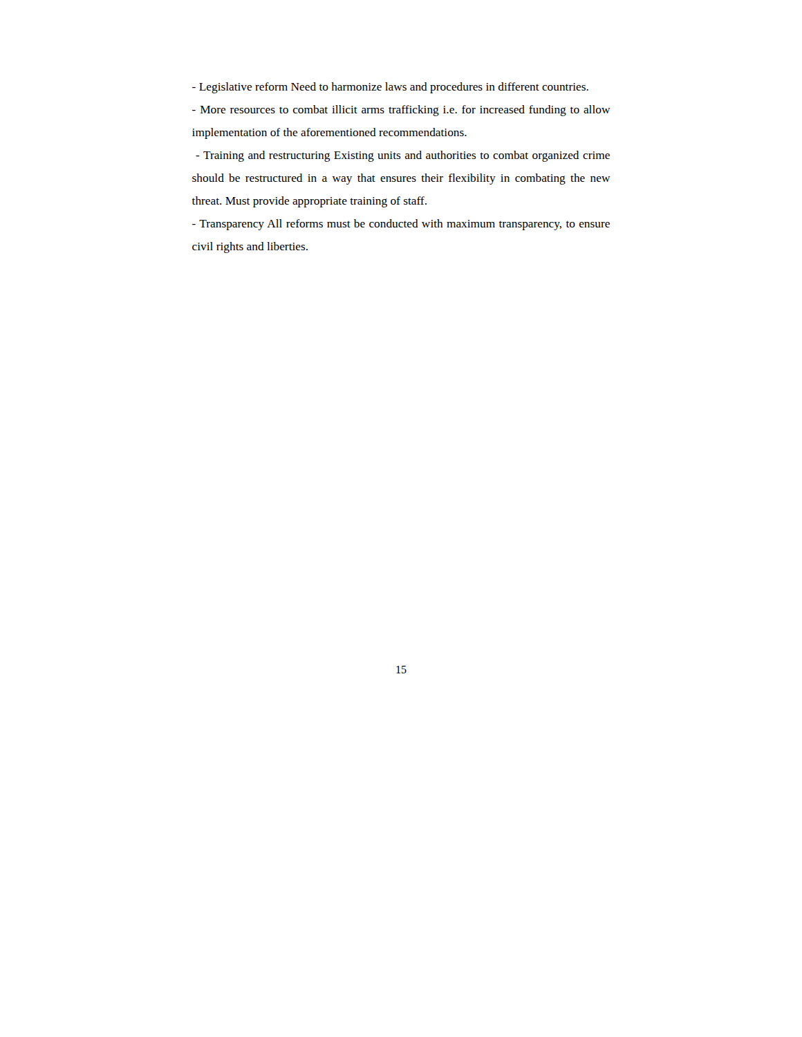- Legislative reform Need to harmonize laws and procedures in different countries.
- More resources to combat illicit arms trafficking i.e. for increased funding to allow implementation of the aforementioned recommendations.
- Training and restructuring Existing units and authorities to combat organized crime should be restructured in a way that ensures their flexibility in combating the new threat. Must provide appropriate training of staff.
- Transparency All reforms must be conducted with maximum transparency, to ensure civil rights and liberties.
15